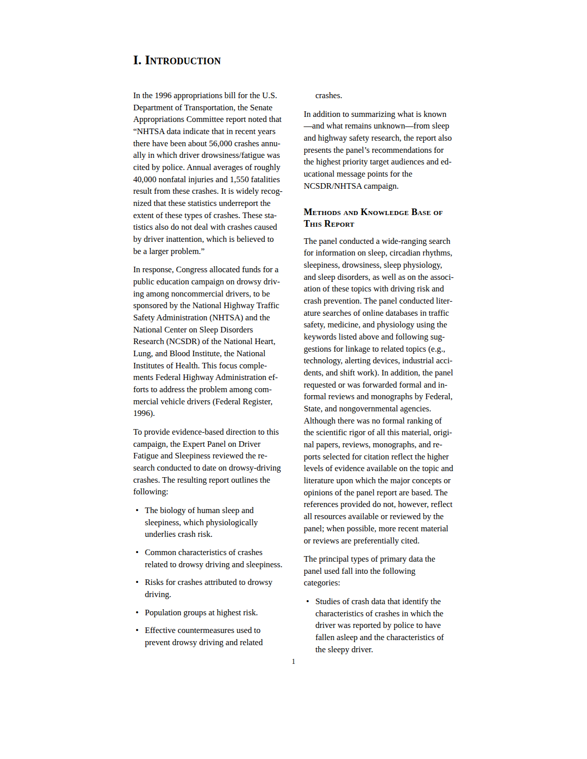I. Introduction
In the 1996 appropriations bill for the U.S. Department of Transportation, the Senate Appropriations Committee report noted that “NHTSA data indicate that in recent years there have been about 56,000 crashes annually in which driver drowsiness/fatigue was cited by police. Annual averages of roughly 40,000 nonfatal injuries and 1,550 fatalities result from these crashes. It is widely recognized that these statistics underreport the extent of these types of crashes. These statistics also do not deal with crashes caused by driver inattention, which is believed to be a larger problem.”
In response, Congress allocated funds for a public education campaign on drowsy driving among noncommercial drivers, to be sponsored by the National Highway Traffic Safety Administration (NHTSA) and the National Center on Sleep Disorders Research (NCSDR) of the National Heart, Lung, and Blood Institute, the National Institutes of Health. This focus complements Federal Highway Administration efforts to address the problem among commercial vehicle drivers (Federal Register, 1996).
To provide evidence-based direction to this campaign, the Expert Panel on Driver Fatigue and Sleepiness reviewed the research conducted to date on drowsy-driving crashes. The resulting report outlines the following:
The biology of human sleep and sleepiness, which physiologically underlies crash risk.
Common characteristics of crashes related to drowsy driving and sleepiness.
Risks for crashes attributed to drowsy driving.
Population groups at highest risk.
Effective countermeasures used to prevent drowsy driving and related crashes.
In addition to summarizing what is known—and what remains unknown—from sleep and highway safety research, the report also presents the panel’s recommendations for the highest priority target audiences and educational message points for the NCSDR/NHTSA campaign.
Methods and Knowledge Base of This Report
The panel conducted a wide-ranging search for information on sleep, circadian rhythms, sleepiness, drowsiness, sleep physiology, and sleep disorders, as well as on the association of these topics with driving risk and crash prevention. The panel conducted literature searches of online databases in traffic safety, medicine, and physiology using the keywords listed above and following suggestions for linkage to related topics (e.g., technology, alerting devices, industrial accidents, and shift work). In addition, the panel requested or was forwarded formal and informal reviews and monographs by Federal, State, and nongovernmental agencies. Although there was no formal ranking of the scientific rigor of all this material, original papers, reviews, monographs, and reports selected for citation reflect the higher levels of evidence available on the topic and literature upon which the major concepts or opinions of the panel report are based. The references provided do not, however, reflect all resources available or reviewed by the panel; when possible, more recent material or reviews are preferentially cited.
The principal types of primary data the panel used fall into the following categories:
Studies of crash data that identify the characteristics of crashes in which the driver was reported by police to have fallen asleep and the characteristics of the sleepy driver.
1